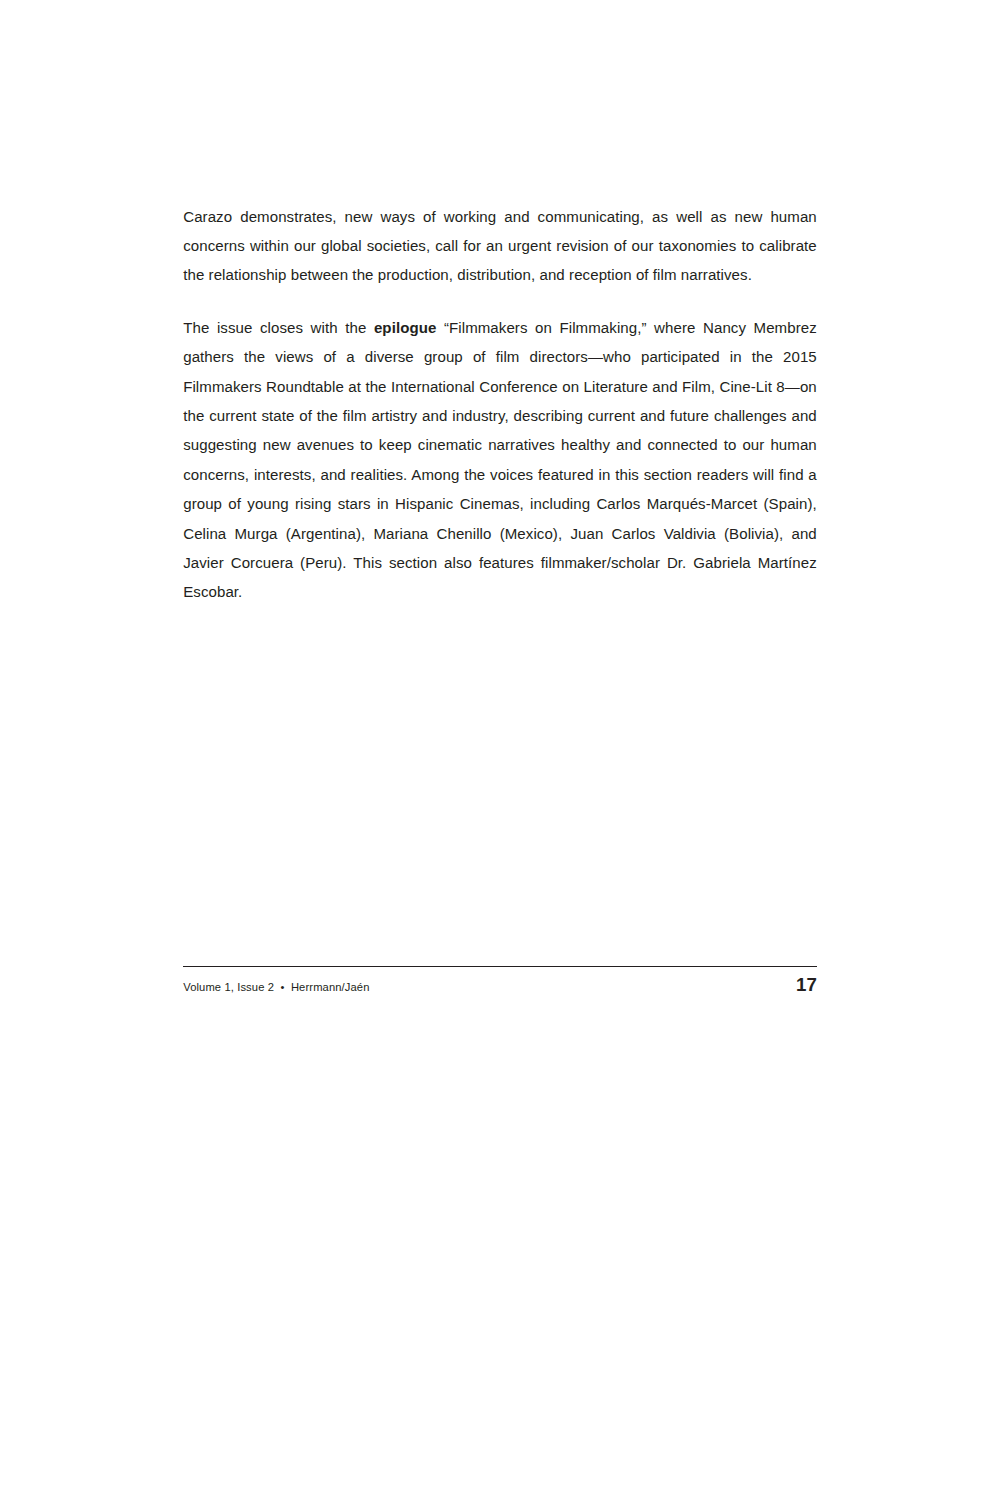Carazo demonstrates, new ways of working and communicating, as well as new human concerns within our global societies, call for an urgent revision of our taxonomies to calibrate the relationship between the production, distribution, and reception of film narratives.
The issue closes with the epilogue “Filmmakers on Filmmaking,” where Nancy Membrez gathers the views of a diverse group of film directors—who participated in the 2015 Filmmakers Roundtable at the International Conference on Literature and Film, Cine-Lit 8—on the current state of the film artistry and industry, describing current and future challenges and suggesting new avenues to keep cinematic narratives healthy and connected to our human concerns, interests, and realities. Among the voices featured in this section readers will find a group of young rising stars in Hispanic Cinemas, including Carlos Marqués-Marcet (Spain), Celina Murga (Argentina), Mariana Chenillo (Mexico), Juan Carlos Valdivia (Bolivia), and Javier Corcuera (Peru). This section also features filmmaker/scholar Dr. Gabriela Martínez Escobar.
Volume 1, Issue 2 • Herrmann/Jaén
17